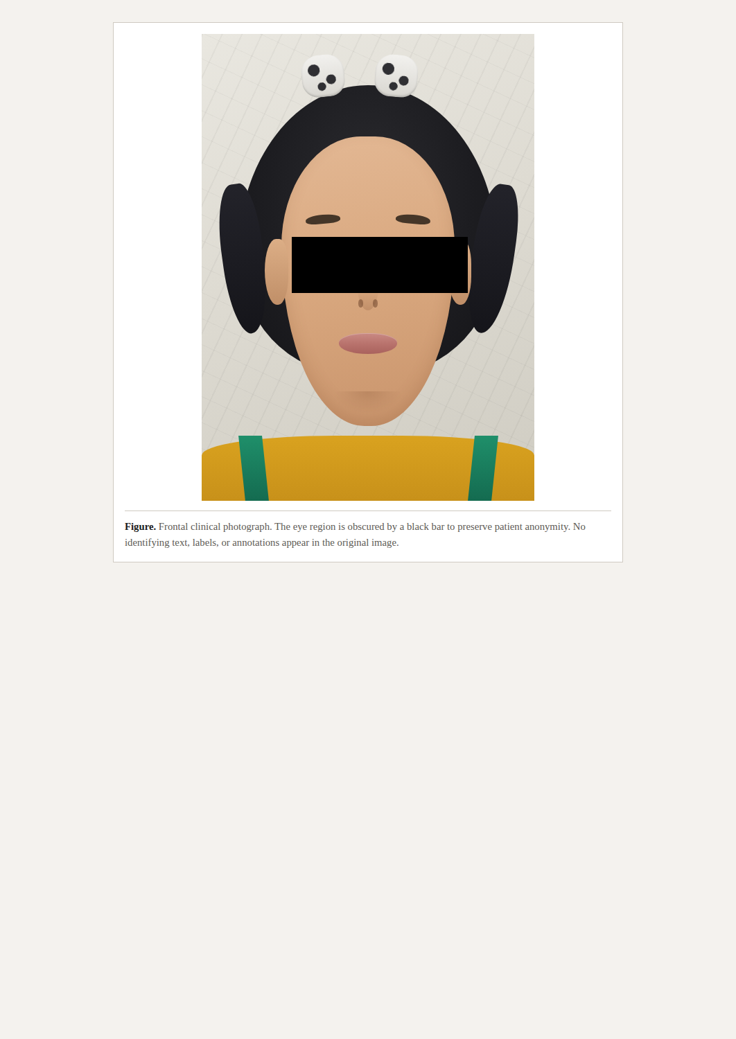Figure. Frontal clinical photograph. The eye region is obscured by a black bar to preserve patient anonymity. No identifying text, labels, or annotations appear in the original image.
This page reproduces a single de-identified clinical photograph. The image itself contains no visible text.